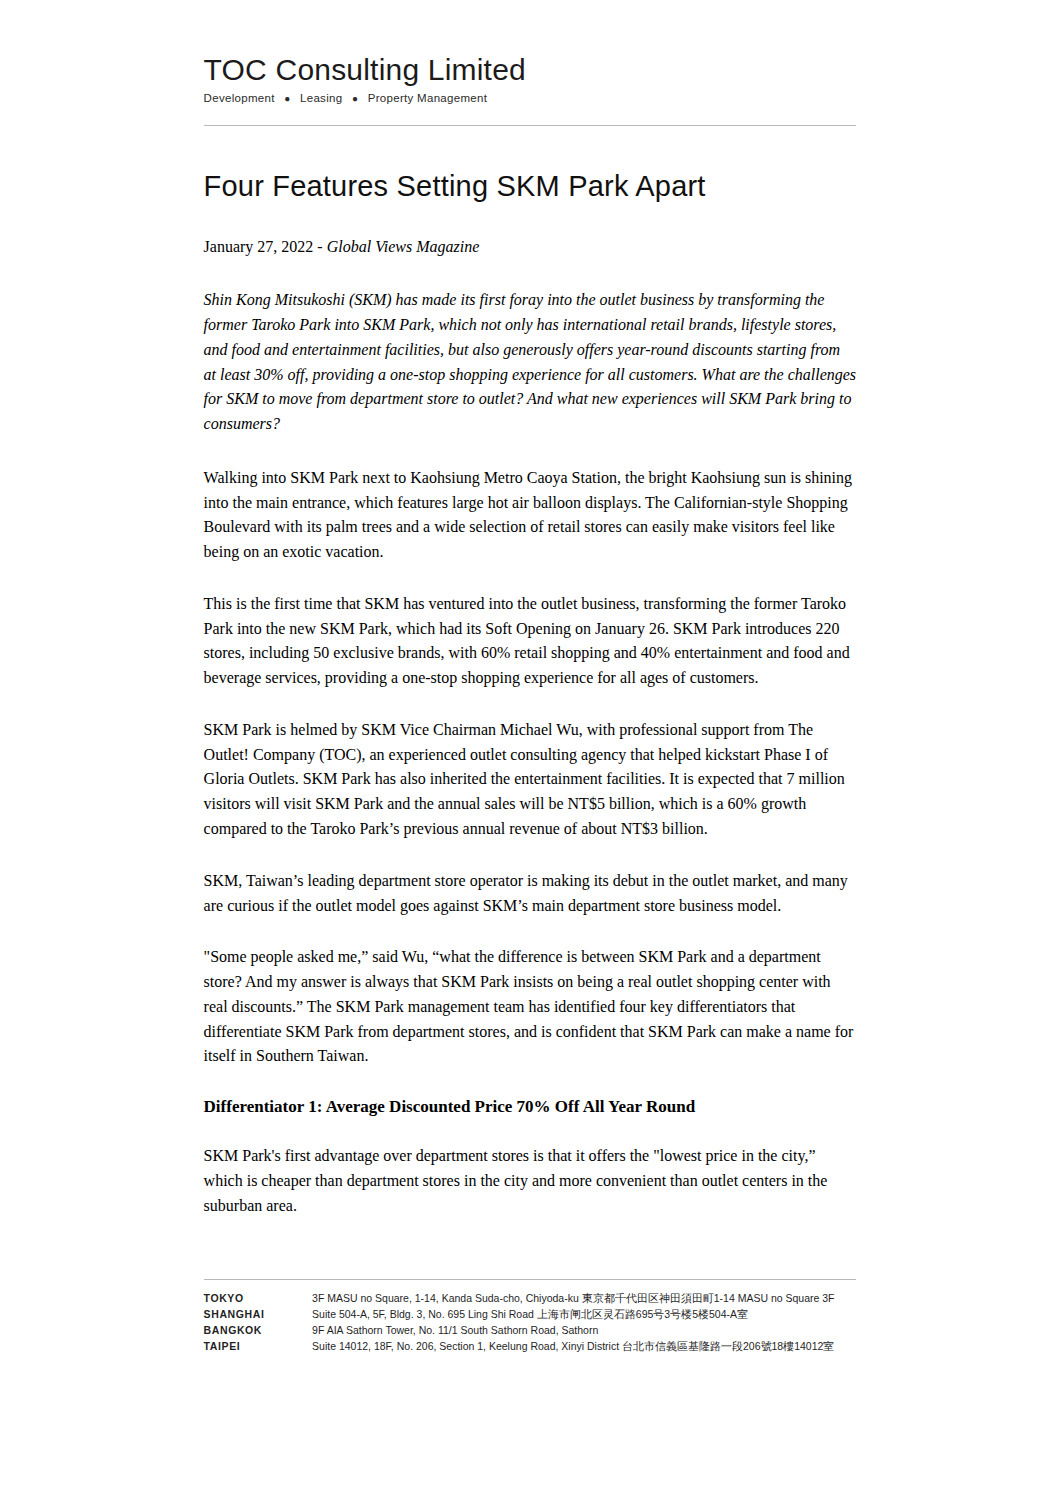TOC Consulting Limited
Development ● Leasing ● Property Management
Four Features Setting SKM Park Apart
January 27, 2022 - Global Views Magazine
Shin Kong Mitsukoshi (SKM) has made its first foray into the outlet business by transforming the former Taroko Park into SKM Park, which not only has international retail brands, lifestyle stores, and food and entertainment facilities, but also generously offers year-round discounts starting from at least 30% off, providing a one-stop shopping experience for all customers. What are the challenges for SKM to move from department store to outlet? And what new experiences will SKM Park bring to consumers?
Walking into SKM Park next to Kaohsiung Metro Caoya Station, the bright Kaohsiung sun is shining into the main entrance, which features large hot air balloon displays. The Californian-style Shopping Boulevard with its palm trees and a wide selection of retail stores can easily make visitors feel like being on an exotic vacation.
This is the first time that SKM has ventured into the outlet business, transforming the former Taroko Park into the new SKM Park, which had its Soft Opening on January 26. SKM Park introduces 220 stores, including 50 exclusive brands, with 60% retail shopping and 40% entertainment and food and beverage services, providing a one-stop shopping experience for all ages of customers.
SKM Park is helmed by SKM Vice Chairman Michael Wu, with professional support from The Outlet! Company (TOC), an experienced outlet consulting agency that helped kickstart Phase I of Gloria Outlets. SKM Park has also inherited the entertainment facilities. It is expected that 7 million visitors will visit SKM Park and the annual sales will be NT$5 billion, which is a 60% growth compared to the Taroko Park’s previous annual revenue of about NT$3 billion.
SKM, Taiwan’s leading department store operator is making its debut in the outlet market, and many are curious if the outlet model goes against SKM’s main department store business model.
"Some people asked me,” said Wu, “what the difference is between SKM Park and a department store? And my answer is always that SKM Park insists on being a real outlet shopping center with real discounts.” The SKM Park management team has identified four key differentiators that differentiate SKM Park from department stores, and is confident that SKM Park can make a name for itself in Southern Taiwan.
Differentiator 1: Average Discounted Price 70% Off All Year Round
SKM Park's first advantage over department stores is that it offers the "lowest price in the city,” which is cheaper than department stores in the city and more convenient than outlet centers in the suburban area.
| TOKYO | 3F MASU no Square, 1-14, Kanda Suda-cho, Chiyoda-ku 東京都千代田区神田須田町1-14 MASU no Square 3F |
| SHANGHAI | Suite 504-A, 5F, Bldg. 3, No. 695 Ling Shi Road 上海市闸北区灵石路695号3号楼5楼504-A室 |
| BANGKOK | 9F AIA Sathorn Tower, No. 11/1 South Sathorn Road, Sathorn |
| TAIPEI | Suite 14012, 18F, No. 206, Section 1, Keelung Road, Xinyi District 台北市信義區基隆路一段206號18樓14012室 |